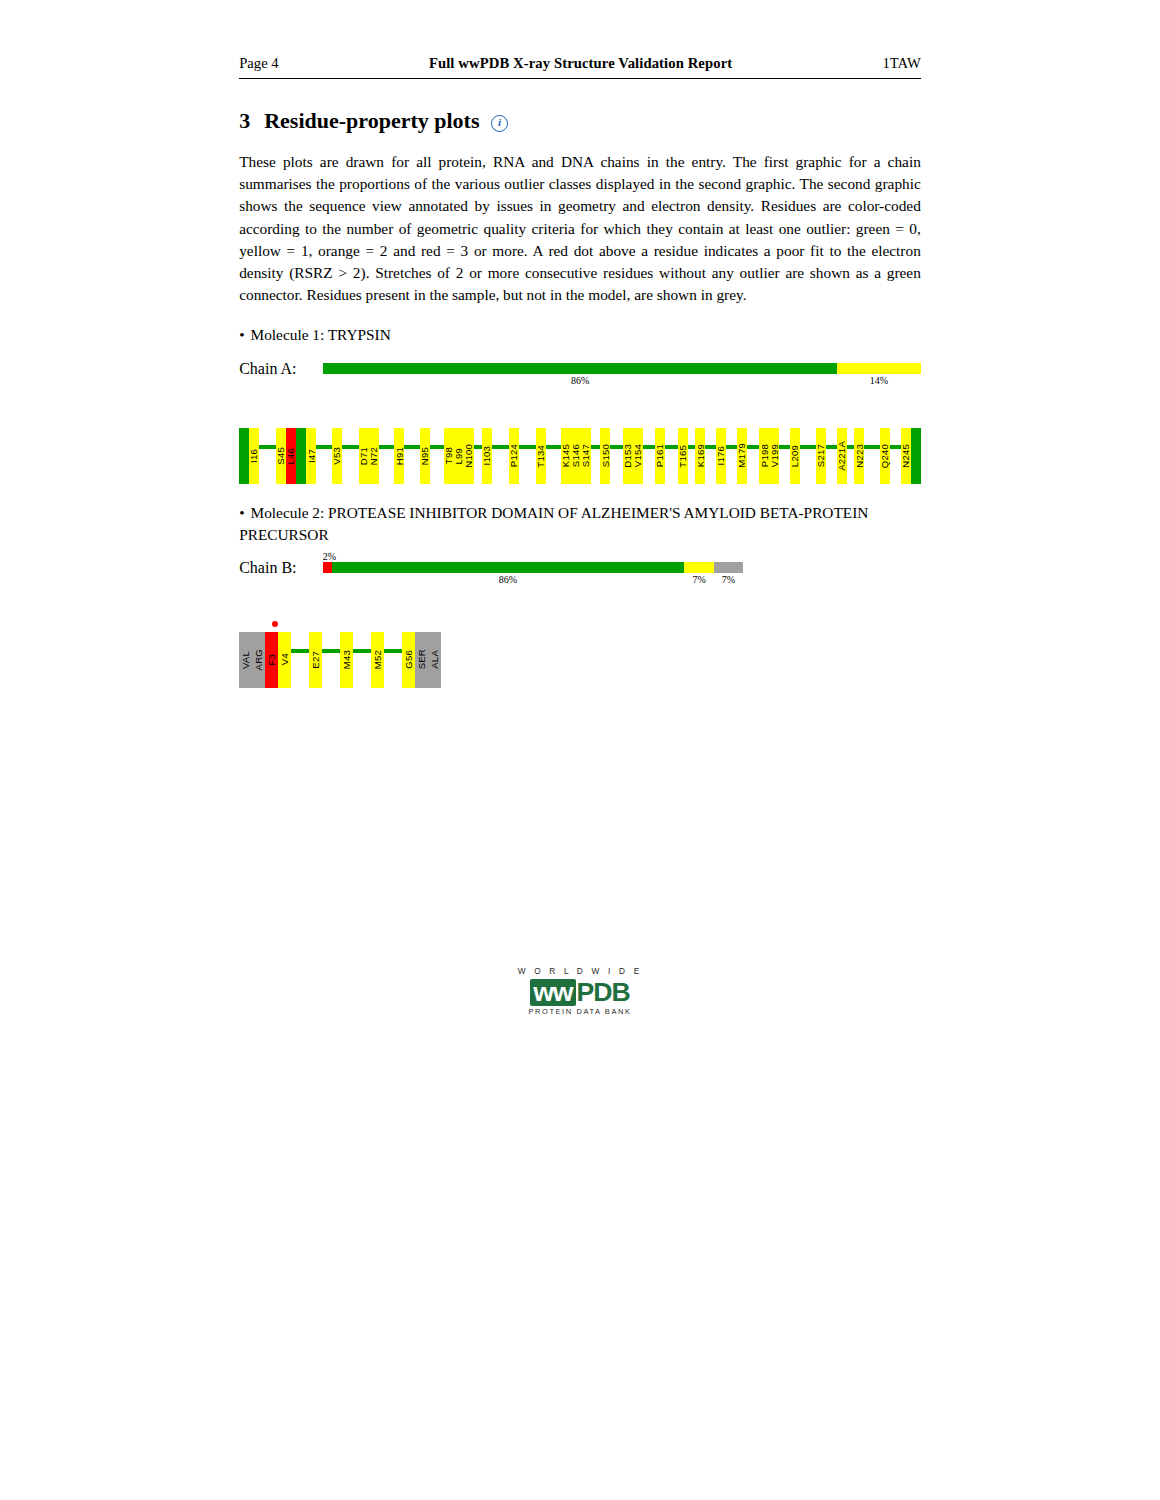Page 4
Full wwPDB X-ray Structure Validation Report
1TAW
3 Residue-property plots i
These plots are drawn for all protein, RNA and DNA chains in the entry. The first graphic for a chain summarises the proportions of the various outlier classes displayed in the second graphic. The second graphic shows the sequence view annotated by issues in geometry and electron density. Residues are color-coded according to the number of geometric quality criteria for which they contain at least one outlier: green = 0, yellow = 1, orange = 2 and red = 3 or more. A red dot above a residue indicates a poor fit to the electron density (RSRZ > 2). Stretches of 2 or more consecutive residues without any outlier are shown as a green connector. Residues present in the sample, but not in the model, are shown in grey.
•Molecule 1: TRYPSIN
Chain A:
86%
14%
I16
S45
L46
I47
V53
D71
N72
H91
N95
T98
L99
N100
I103
P124
T134
K145
S146
S147
S150
D153
V154
P161
T165
K169
I176
M179
P198
V199
L209
S217
A221A
N223
Q240
N245
•Molecule 2: PROTEASE INHIBITOR DOMAIN OF ALZHEIMER'S AMYLOID BETA-PROTEIN PRECURSOR
Chain B:
2%
86%
7%
7%
VAL
ARG
F3
V4
E27
M43
M52
G56
SER
ALA
W O R L D W I D E
ww PDB
PROTEIN DATA BANK